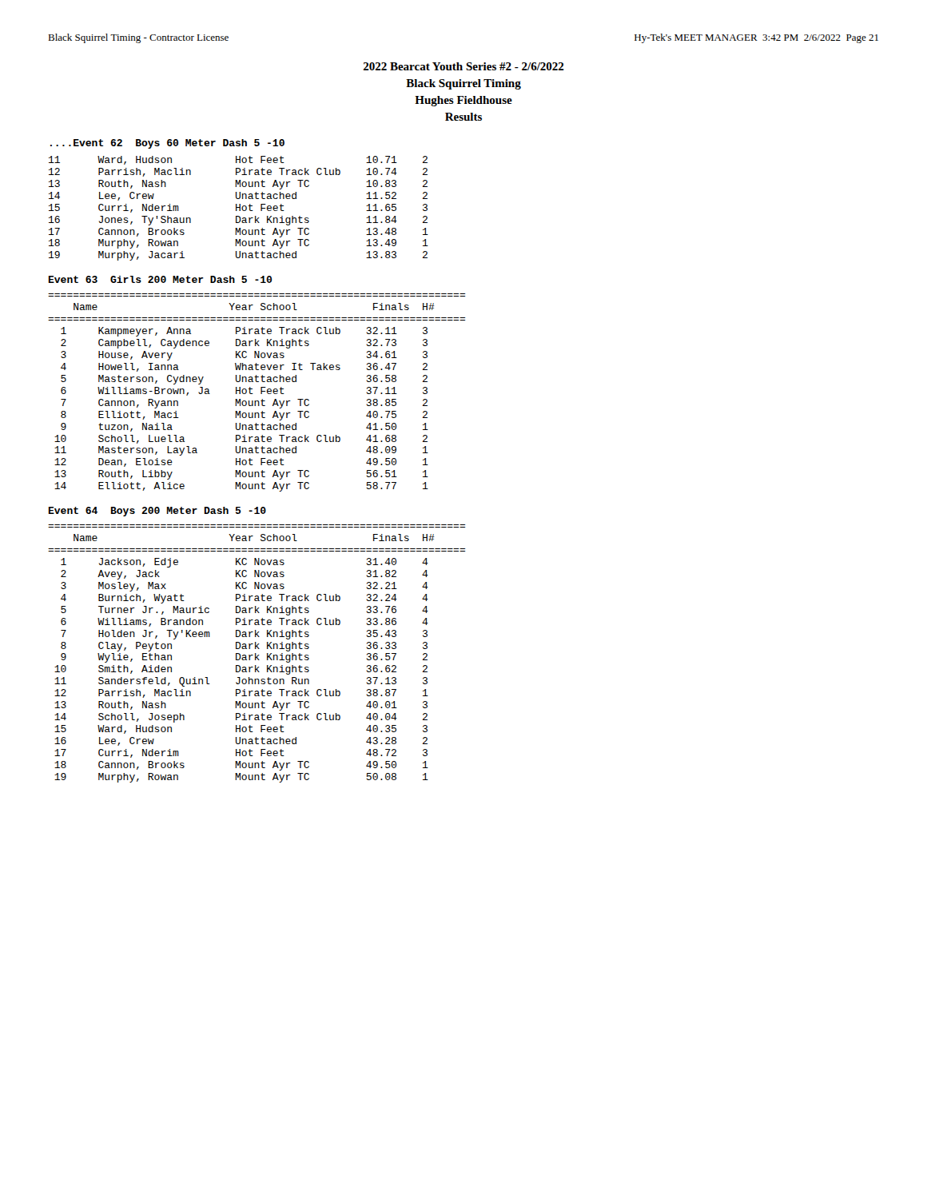Black Squirrel Timing - Contractor License Hy-Tek's MEET MANAGER 3:42 PM 2/6/2022 Page 21
2022 Bearcat Youth Series #2 - 2/6/2022
Black Squirrel Timing
Hughes Fieldhouse
Results
....Event 62 Boys 60 Meter Dash 5 -10
11      Ward, Hudson          Hot Feet             10.71    2
12      Parrish, Maclin       Pirate Track Club    10.74    2
13      Routh, Nash           Mount Ayr TC         10.83    2
14      Lee, Crew             Unattached           11.52    2
15      Curri, Nderim         Hot Feet             11.65    3
16      Jones, Ty'Shaun       Dark Knights         11.84    2
17      Cannon, Brooks        Mount Ayr TC         13.48    1
18      Murphy, Rowan         Mount Ayr TC         13.49    1
19      Murphy, Jacari        Unattached           13.83    2
Event 63 Girls 200 Meter Dash 5 -10
===================================================================
    Name                     Year School            Finals  H#
===================================================================
  1     Kampmeyer, Anna       Pirate Track Club    32.11    3
  2     Campbell, Caydence    Dark Knights         32.73    3
  3     House, Avery          KC Novas             34.61    3
  4     Howell, Ianna         Whatever It Takes    36.47    2
  5     Masterson, Cydney     Unattached           36.58    2
  6     Williams-Brown, Ja    Hot Feet             37.11    3
  7     Cannon, Ryann         Mount Ayr TC         38.85    2
  8     Elliott, Maci         Mount Ayr TC         40.75    2
  9     tuzon, Naila          Unattached           41.50    1
 10     Scholl, Luella        Pirate Track Club    41.68    2
 11     Masterson, Layla      Unattached           48.09    1
 12     Dean, Eloise          Hot Feet             49.50    1
 13     Routh, Libby          Mount Ayr TC         56.51    1
 14     Elliott, Alice        Mount Ayr TC         58.77    1
Event 64 Boys 200 Meter Dash 5 -10
===================================================================
    Name                     Year School            Finals  H#
===================================================================
  1     Jackson, Edje         KC Novas             31.40    4
  2     Avey, Jack            KC Novas             31.82    4
  3     Mosley, Max           KC Novas             32.21    4
  4     Burnich, Wyatt        Pirate Track Club    32.24    4
  5     Turner Jr., Mauric    Dark Knights         33.76    4
  6     Williams, Brandon     Pirate Track Club    33.86    4
  7     Holden Jr, Ty'Keem    Dark Knights         35.43    3
  8     Clay, Peyton          Dark Knights         36.33    3
  9     Wylie, Ethan          Dark Knights         36.57    2
 10     Smith, Aiden          Dark Knights         36.62    2
 11     Sandersfeld, Quinl    Johnston Run         37.13    3
 12     Parrish, Maclin       Pirate Track Club    38.87    1
 13     Routh, Nash           Mount Ayr TC         40.01    3
 14     Scholl, Joseph        Pirate Track Club    40.04    2
 15     Ward, Hudson          Hot Feet             40.35    3
 16     Lee, Crew             Unattached           43.28    2
 17     Curri, Nderim         Hot Feet             48.72    3
 18     Cannon, Brooks        Mount Ayr TC         49.50    1
 19     Murphy, Rowan         Mount Ayr TC         50.08    1